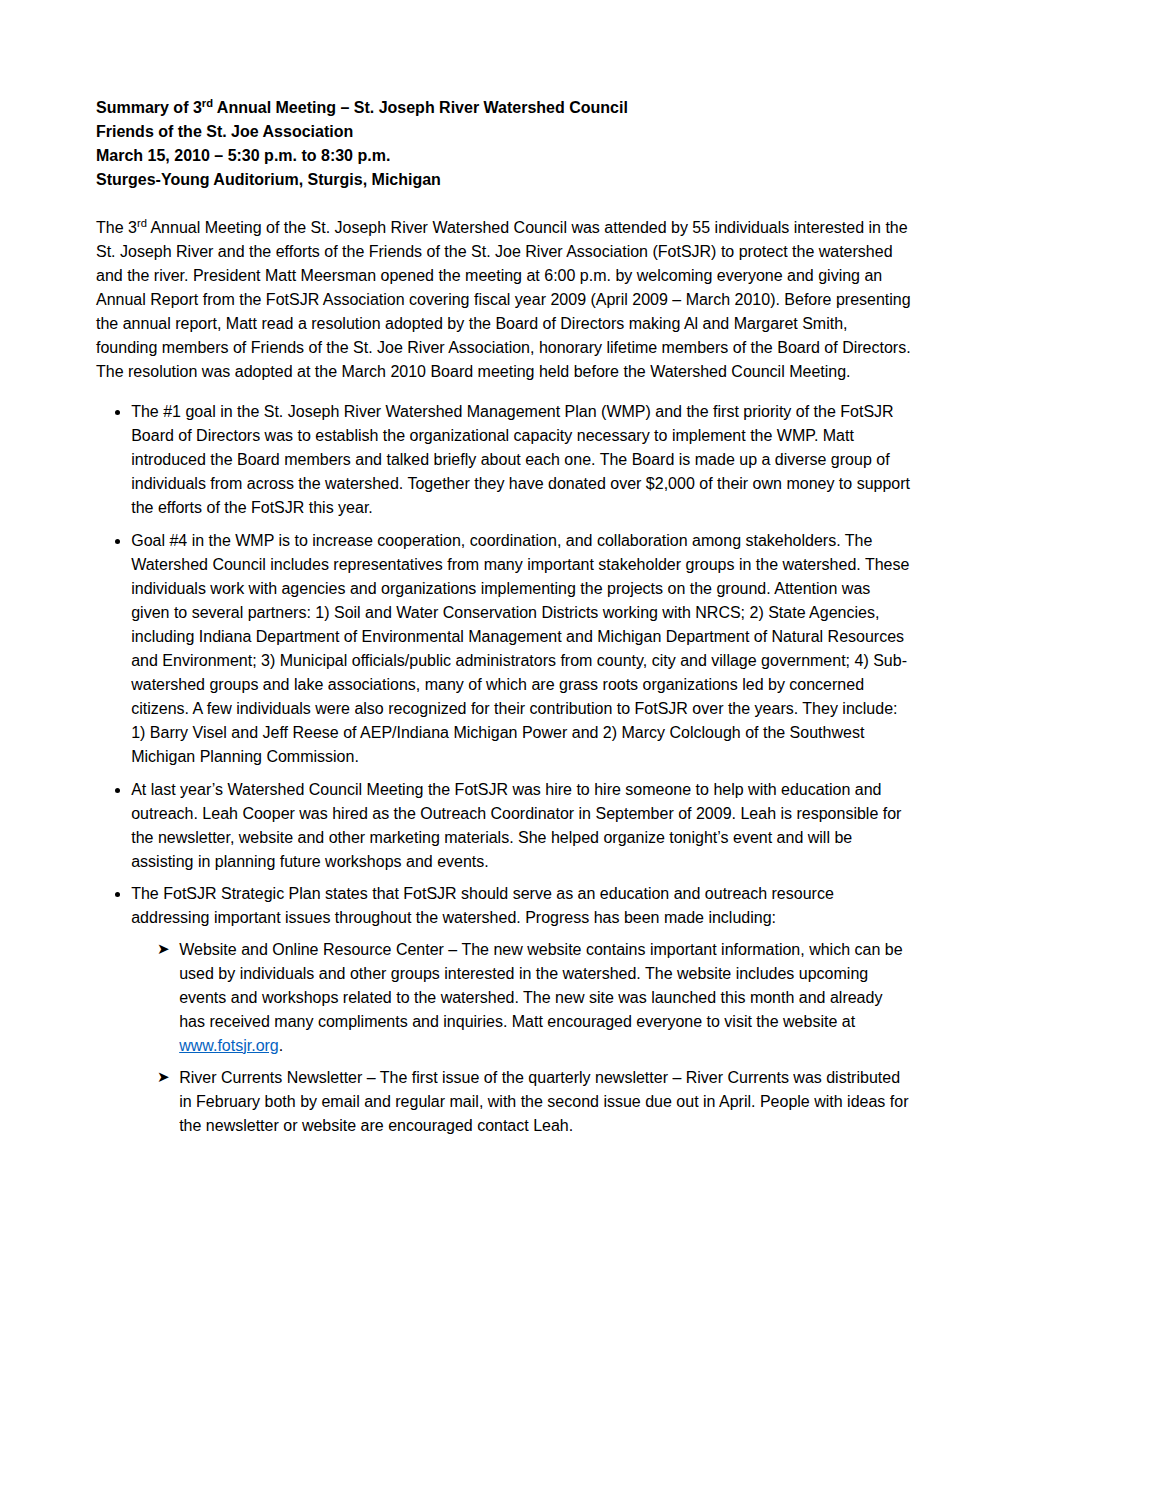Summary of 3rd Annual Meeting – St. Joseph River Watershed Council
Friends of the St. Joe Association
March 15, 2010 – 5:30 p.m. to 8:30 p.m.
Sturges-Young Auditorium, Sturgis, Michigan
The 3rd Annual Meeting of the St. Joseph River Watershed Council was attended by 55 individuals interested in the St. Joseph River and the efforts of the Friends of the St. Joe River Association (FotSJR) to protect the watershed and the river. President Matt Meersman opened the meeting at 6:00 p.m. by welcoming everyone and giving an Annual Report from the FotSJR Association covering fiscal year 2009 (April 2009 – March 2010). Before presenting the annual report, Matt read a resolution adopted by the Board of Directors making Al and Margaret Smith, founding members of Friends of the St. Joe River Association, honorary lifetime members of the Board of Directors. The resolution was adopted at the March 2010 Board meeting held before the Watershed Council Meeting.
The #1 goal in the St. Joseph River Watershed Management Plan (WMP) and the first priority of the FotSJR Board of Directors was to establish the organizational capacity necessary to implement the WMP. Matt introduced the Board members and talked briefly about each one. The Board is made up a diverse group of individuals from across the watershed. Together they have donated over $2,000 of their own money to support the efforts of the FotSJR this year.
Goal #4 in the WMP is to increase cooperation, coordination, and collaboration among stakeholders. The Watershed Council includes representatives from many important stakeholder groups in the watershed. These individuals work with agencies and organizations implementing the projects on the ground. Attention was given to several partners: 1) Soil and Water Conservation Districts working with NRCS; 2) State Agencies, including Indiana Department of Environmental Management and Michigan Department of Natural Resources and Environment; 3) Municipal officials/public administrators from county, city and village government; 4) Sub-watershed groups and lake associations, many of which are grass roots organizations led by concerned citizens. A few individuals were also recognized for their contribution to FotSJR over the years. They include: 1) Barry Visel and Jeff Reese of AEP/Indiana Michigan Power and 2) Marcy Colclough of the Southwest Michigan Planning Commission.
At last year’s Watershed Council Meeting the FotSJR was hire to hire someone to help with education and outreach. Leah Cooper was hired as the Outreach Coordinator in September of 2009. Leah is responsible for the newsletter, website and other marketing materials. She helped organize tonight’s event and will be assisting in planning future workshops and events.
The FotSJR Strategic Plan states that FotSJR should serve as an education and outreach resource addressing important issues throughout the watershed. Progress has been made including:
Website and Online Resource Center – The new website contains important information, which can be used by individuals and other groups interested in the watershed. The website includes upcoming events and workshops related to the watershed. The new site was launched this month and already has received many compliments and inquiries. Matt encouraged everyone to visit the website at www.fotsjr.org.
River Currents Newsletter – The first issue of the quarterly newsletter – River Currents was distributed in February both by email and regular mail, with the second issue due out in April. People with ideas for the newsletter or website are encouraged contact Leah.